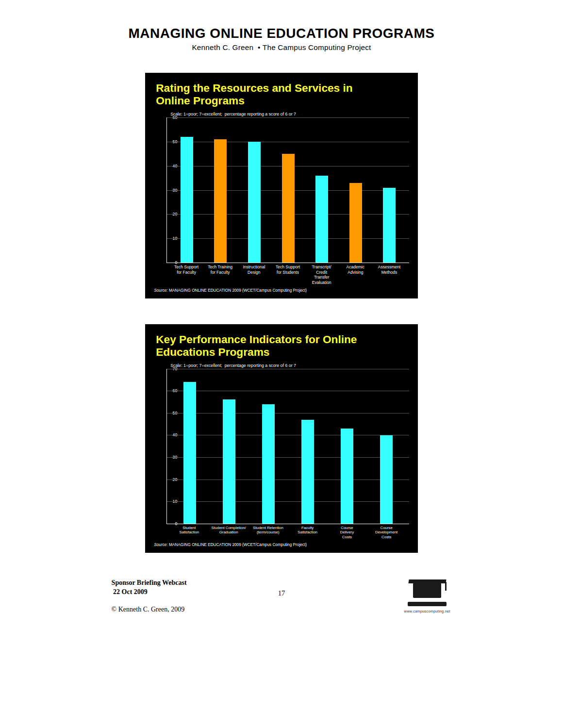MANAGING ONLINE EDUCATION PROGRAMS
Kenneth C. Green • The Campus Computing Project
Rating the Resources and Services in
Online Programs
Scale: 1=poor; 7=excellent; percentage reporting a score of 6 or 7
60 50 40 30 20 10 0
Tech Support
for Faculty
Tech Training
for Faculty
Instructional
Design
Tech Support
for Students
Transcript/
Credit
Transfer
Evaluation
Academic
Advising
Assessment
Methods
Source: MANAGING ONLINE EDUCATION 2009 (WCET/Campus Computing Project)
Key Performance Indicators for Online
Educations Programs
Scale: 1=poor; 7=excellent; percentage reporting a score of 6 or 7
70 60 50 40 30 20 10 0
Student
Satisfaction
Student Completion/
Graduation
Student Retention
(term/course)
Faculty
Satisfaction
Course
Delivery
Costs
Course
Development
Costs
Source: MANAGING ONLINE EDUCATION 2009 (WCET/Campus Computing Project)
Sponsor Briefing Webcast
22 Oct 2009
17
© Kenneth C. Green, 2009
www.campuscomputing.net